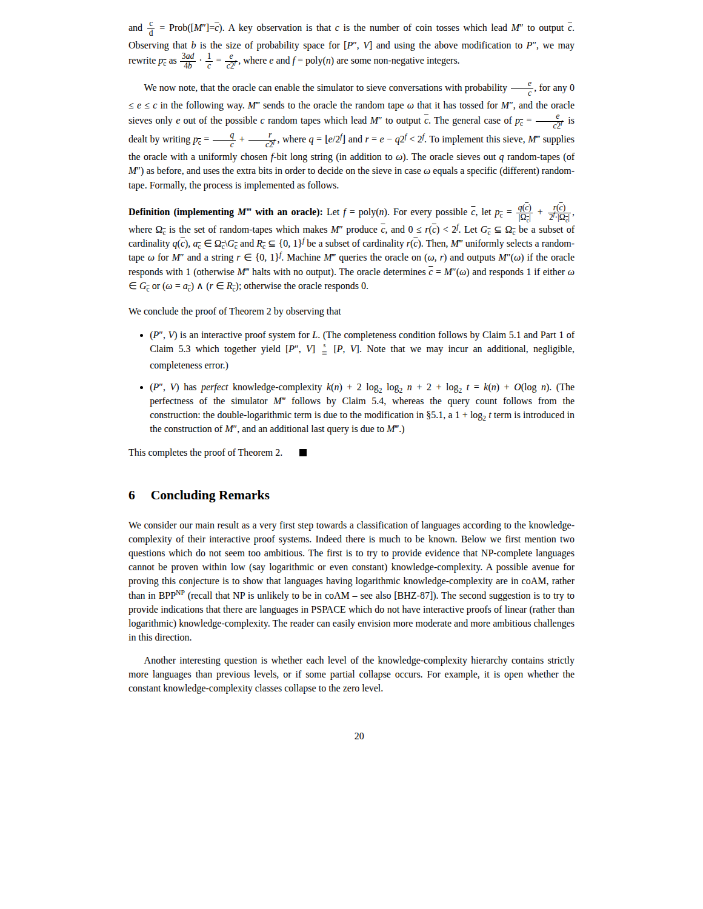and cd = Prob([M″]=c). A key observation is that c is the number of coin tosses which lead M″ to output c. Observing that b is the size of probability space for [P″, V] and using the above modification to P″, we may rewrite pc as 3ad 4b · 1 c = ec2f, where e and f = poly(n) are some non-negative integers.
We now note, that the oracle can enable the simulator to sieve conversations with probability ec, for any 0 ≤ e ≤ c in the following way. M‴ sends to the oracle the random tape ω that it has tossed for M″, and the oracle sieves only e out of the possible c random tapes which lead M″ to output c. The general case of pc = ec2f is dealt by writing pc = qc + rc2f, where q = ⌊e/2f⌋ and r = e − q2f < 2f. To implement this sieve, M‴ supplies the oracle with a uniformly chosen f-bit long string (in addition to ω). The oracle sieves out q random-tapes (of M″) as before, and uses the extra bits in order to decide on the sieve in case ω equals a specific (different) random-tape. Formally, the process is implemented as follows.
Definition (implementing M‴ with an oracle): Let f = poly(n). For every possible c, let pc = q(c)|Ωc| + r(c) 2f·|Ωc|, where Ωc is the set of random-tapes which makes M″ produce c, and 0 ≤ r(c) < 2f. Let Gc ⊆ Ωc be a subset of cardinality q(c), ac ∈ Ωc\Gc and Rc ⊆ {0, 1}f be a subset of cardinality r(c). Then, M‴ uniformly selects a random-tape ω for M″ and a string r ∈ {0, 1}f. Machine M‴ queries the oracle on (ω, r) and outputs M″(ω) if the oracle responds with 1 (otherwise M‴ halts with no output). The oracle determines c = M″(ω) and responds 1 if either ω ∈ Gc or (ω = ac) ∧ (r ∈ Rc); otherwise the oracle responds 0.
We conclude the proof of Theorem 2 by observing that
(P″, V) is an interactive proof system for L. (The completeness condition follows by Claim 5.1 and Part 1 of Claim 5.3 which together yield [P″, V] s≡ [P, V]. Note that we may incur an additional, negligible, completeness error.)
(P″, V) has perfect knowledge-complexity k(n) + 2 log2 log2 n + 2 + log2 t = k(n) + O(log n). (The perfectness of the simulator M‴ follows by Claim 5.4, whereas the query count follows from the construction: the double-logarithmic term is due to the modification in §5.1, a 1 + log2 t term is introduced in the construction of M″, and an additional last query is due to M‴.)
This completes the proof of Theorem 2.
6 Concluding Remarks
We consider our main result as a very first step towards a classification of languages according to the knowledge-complexity of their interactive proof systems. Indeed there is much to be known. Below we first mention two questions which do not seem too ambitious. The first is to try to provide evidence that NP-complete languages cannot be proven within low (say logarithmic or even constant) knowledge-complexity. A possible avenue for proving this conjecture is to show that languages having logarithmic knowledge-complexity are in coAM, rather than in BPPNP (recall that NP is unlikely to be in coAM – see also [BHZ-87]). The second suggestion is to try to provide indications that there are languages in PSPACE which do not have interactive proofs of linear (rather than logarithmic) knowledge-complexity. The reader can easily envision more moderate and more ambitious challenges in this direction.
Another interesting question is whether each level of the knowledge-complexity hierarchy contains strictly more languages than previous levels, or if some partial collapse occurs. For example, it is open whether the constant knowledge-complexity classes collapse to the zero level.
20